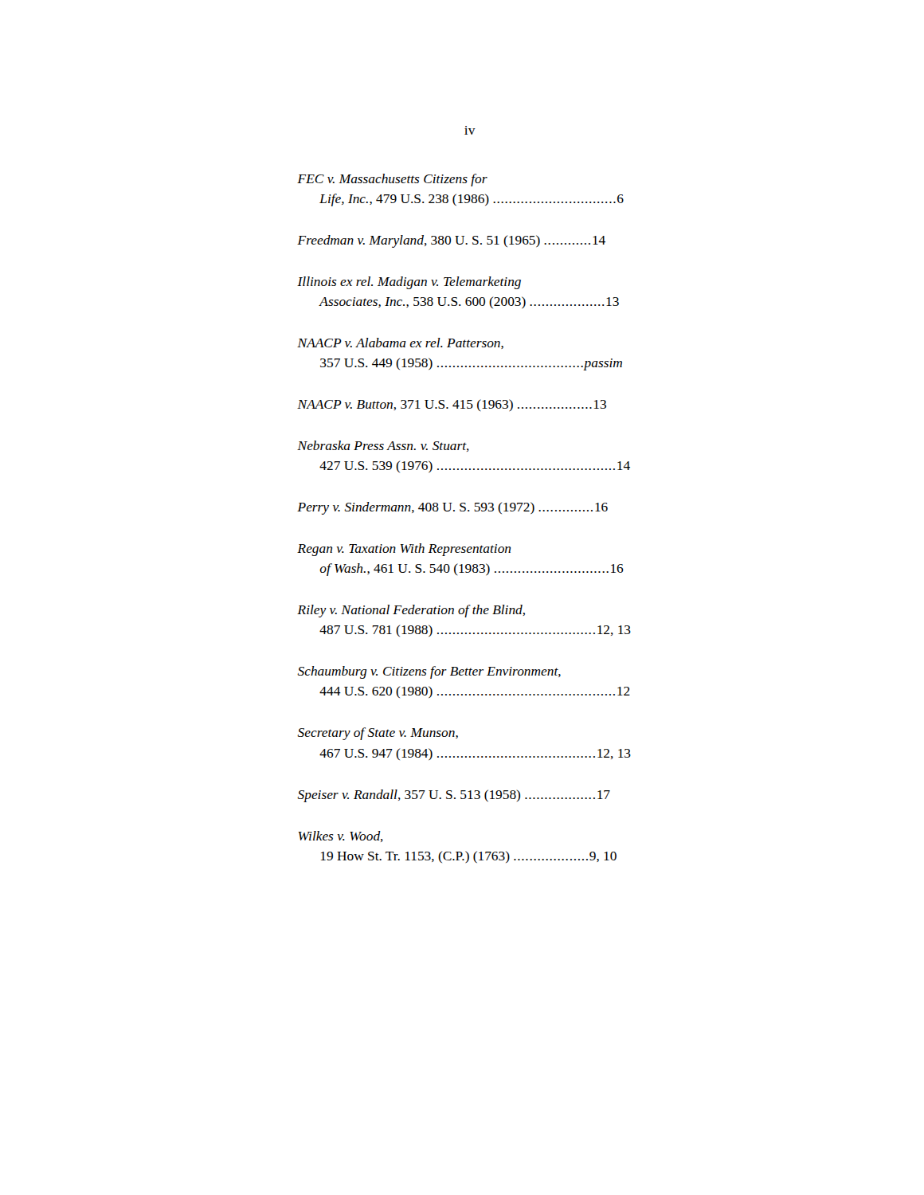iv
FEC v. Massachusetts Citizens for Life, Inc., 479 U.S. 238 (1986) ............................... 6
Freedman v. Maryland, 380 U. S. 51 (1965) ............ 14
Illinois ex rel. Madigan v. Telemarketing Associates, Inc., 538 U.S. 600 (2003) ................... 13
NAACP v. Alabama ex rel. Patterson, 357 U.S. 449 (1958) ..................................... passim
NAACP v. Button, 371 U.S. 415 (1963) ................... 13
Nebraska Press Assn. v. Stuart, 427 U.S. 539 (1976) ............................................. 14
Perry v. Sindermann, 408 U. S. 593 (1972) .............. 16
Regan v. Taxation With Representation of Wash., 461 U. S. 540 (1983) ............................. 16
Riley v. National Federation of the Blind, 487 U.S. 781 (1988) ........................................ 12, 13
Schaumburg v. Citizens for Better Environment, 444 U.S. 620 (1980) ............................................. 12
Secretary of State v. Munson, 467 U.S. 947 (1984) ........................................ 12, 13
Speiser v. Randall, 357 U. S. 513 (1958) .................. 17
Wilkes v. Wood, 19 How St. Tr. 1153, (C.P.) (1763) ................... 9, 10